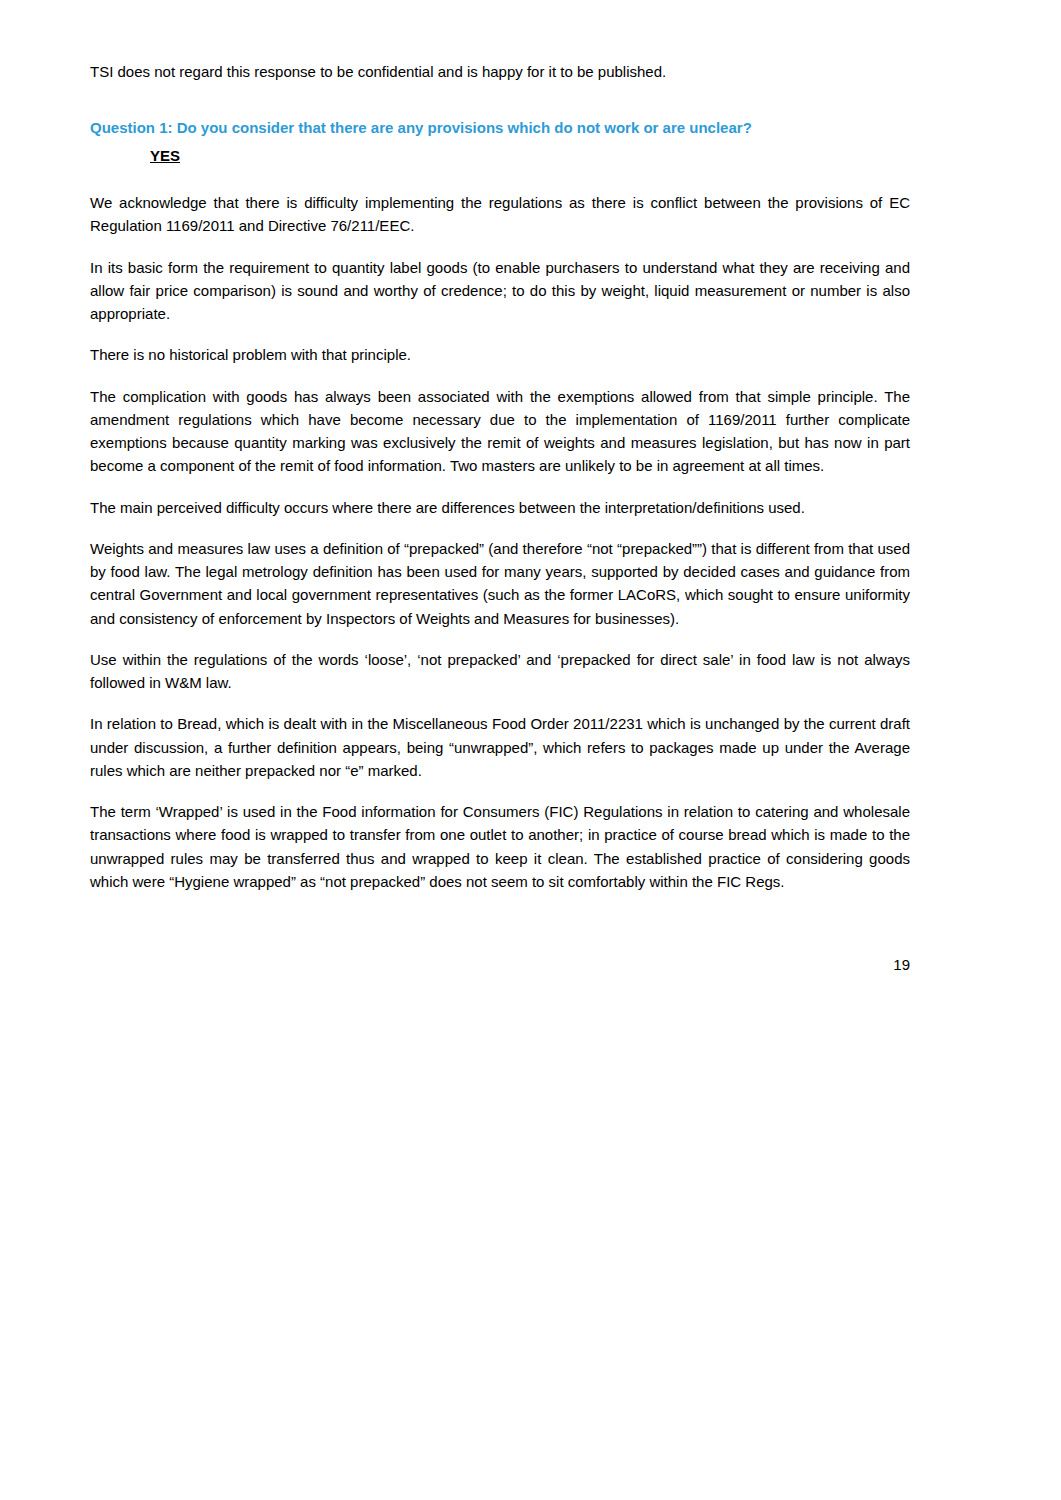TSI does not regard this response to be confidential and is happy for it to be published.
Question 1: Do you consider that there are any provisions which do not work or are unclear?
YES
We acknowledge that there is difficulty implementing the regulations as there is conflict between the provisions of EC Regulation 1169/2011 and Directive 76/211/EEC.
In its basic form the requirement to quantity label goods (to enable purchasers to understand what they are receiving and allow fair price comparison) is sound and worthy of credence; to do this by weight, liquid measurement or number is also appropriate.
There is no historical problem with that principle.
The complication with goods has always been associated with the exemptions allowed from that simple principle. The amendment regulations which have become necessary due to the implementation of 1169/2011 further complicate exemptions because quantity marking was exclusively the remit of weights and measures legislation, but has now in part become a component of the remit of food information. Two masters are unlikely to be in agreement at all times.
The main perceived difficulty occurs where there are differences between the interpretation/definitions used.
Weights and measures law uses a definition of “prepacked” (and therefore “not “prepacked””) that is different from that used by food law. The legal metrology definition has been used for many years, supported by decided cases and guidance from central Government and local government representatives (such as the former LACoRS, which sought to ensure uniformity and consistency of enforcement by Inspectors of Weights and Measures for businesses).
Use within the regulations of the words ‘loose’, ‘not prepacked’ and ‘prepacked for direct sale’ in food law is not always followed in W&M law.
In relation to Bread, which is dealt with in the Miscellaneous Food Order 2011/2231 which is unchanged by the current draft under discussion, a further definition appears, being “unwrapped”, which refers to packages made up under the Average rules which are neither prepacked nor “e” marked.
The term ‘Wrapped’ is used in the Food information for Consumers (FIC) Regulations in relation to catering and wholesale transactions where food is wrapped to transfer from one outlet to another; in practice of course bread which is made to the unwrapped rules may be transferred thus and wrapped to keep it clean. The established practice of considering goods which were “Hygiene wrapped” as “not prepacked” does not seem to sit comfortably within the FIC Regs.
19